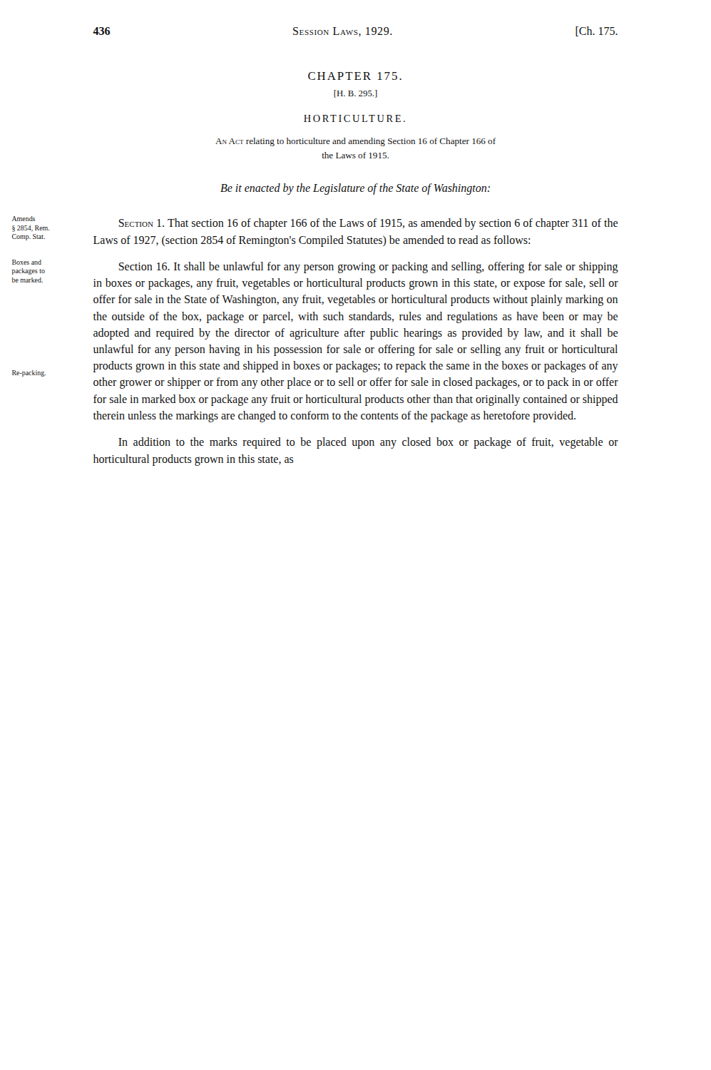436 Session Laws, 1929. [Ch. 175.
CHAPTER 175.
[H. B. 295.]
HORTICULTURE.
An Act relating to horticulture and amending Section 16 of Chapter 166 of the Laws of 1915.
Be it enacted by the Legislature of the State of Washington:
Amends
§ 2854, Rem.
Comp. Stat. Section 1. That section 16 of chapter 166 of the Laws of 1915, as amended by section 6 of chapter 311 of the Laws of 1927, (section 2854 of Remington's Compiled Statutes) be amended to read as follows:
Boxes and
packages to
be marked. Section 16. It shall be unlawful for any person growing or packing and selling, offering for sale or shipping in boxes or packages, any fruit, vegetables or horticultural products grown in this state, or expose for sale, sell or offer for sale in the State of Washington, any fruit, vegetables or horticultural products without plainly marking on the outside of the box, package or parcel, with such standards, rules and regulations as have been or may be adopted and required by the director of agriculture after public hearings as provided by law, and it shall be unlawful for any person having in his possession for sale or offering for sale or selling any fruit or horticultural products grown in this state and shipped in boxes or packages; to repack the same in the boxes or packages of any other grower or shipper or from any other place or to sell or offer for sale in closed packages, or to pack in or offer for sale in marked box or package any fruit or horticultural products other than that originally contained or shipped therein unless the markings are changed to conform to the contents of the package as heretofore provided.
Re-packing. In addition to the marks required to be placed upon any closed box or package of fruit, vegetable or horticultural products grown in this state, as